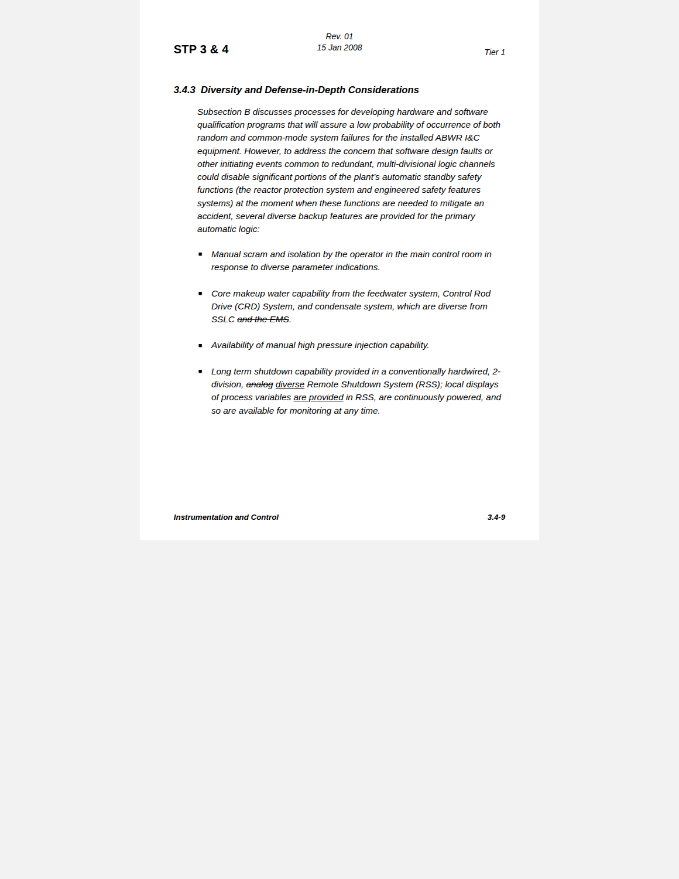STP 3 & 4
Rev. 01
15 Jan 2008
Tier 1
3.4.3 Diversity and Defense-in-Depth Considerations
Subsection B discusses processes for developing hardware and software qualification programs that will assure a low probability of occurrence of both random and common-mode system failures for the installed ABWR I&C equipment. However, to address the concern that software design faults or other initiating events common to redundant, multi-divisional logic channels could disable significant portions of the plant’s automatic standby safety functions (the reactor protection system and engineered safety features systems) at the moment when these functions are needed to mitigate an accident, several diverse backup features are provided for the primary automatic logic:
Manual scram and isolation by the operator in the main control room in response to diverse parameter indications.
Core makeup water capability from the feedwater system, Control Rod Drive (CRD) System, and condensate system, which are diverse from SSLC and the EMS.
Availability of manual high pressure injection capability.
Long term shutdown capability provided in a conventionally hardwired, 2-division, analog diverse Remote Shutdown System (RSS); local displays of process variables are provided in RSS, are continuously powered, and so are available for monitoring at any time.
Instrumentation and Control 3.4-9